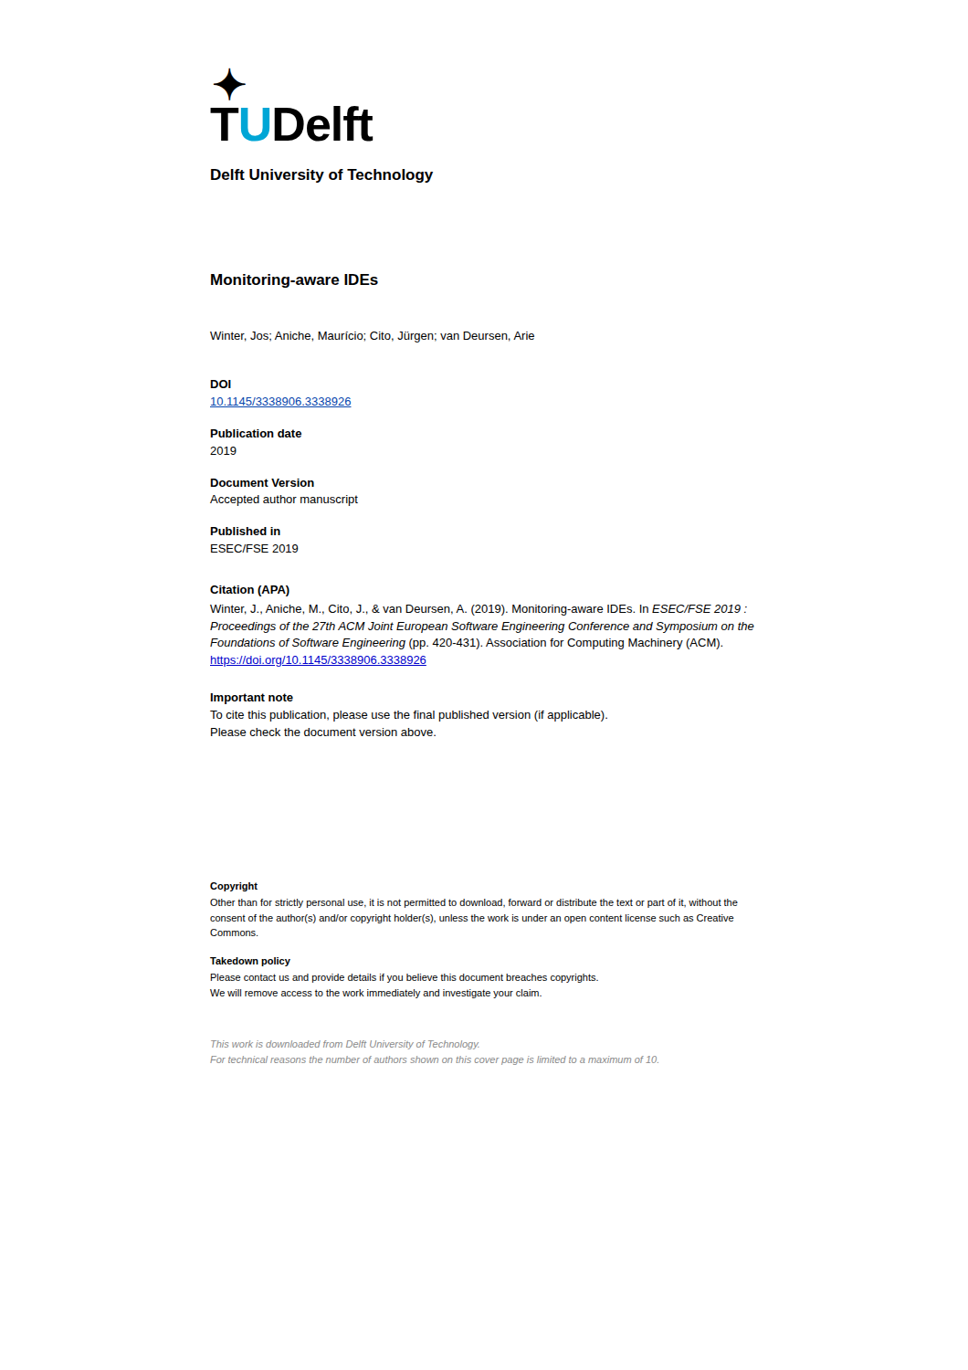✦
TUDelft
Delft University of Technology
Monitoring-aware IDEs
Winter, Jos; Aniche, Maurício; Cito, Jürgen; van Deursen, Arie
DOI 10.1145/3338906.3338926
Publication date 2019
Document Version Accepted author manuscript
Published in ESEC/FSE 2019
Citation (APA)
Winter, J., Aniche, M., Cito, J., & van Deursen, A. (2019). Monitoring-aware IDEs. In ESEC/FSE 2019 : Proceedings of the 27th ACM Joint European Software Engineering Conference and Symposium on the Foundations of Software Engineering (pp. 420-431). Association for Computing Machinery (ACM). https://doi.org/10.1145/3338906.3338926
Important note
To cite this publication, please use the final published version (if applicable).
Please check the document version above.
Copyright
Other than for strictly personal use, it is not permitted to download, forward or distribute the text or part of it, without the consent of the author(s) and/or copyright holder(s), unless the work is under an open content license such as Creative Commons.
Takedown policy
Please contact us and provide details if you believe this document breaches copyrights.
We will remove access to the work immediately and investigate your claim.
This work is downloaded from Delft University of Technology.
For technical reasons the number of authors shown on this cover page is limited to a maximum of 10.